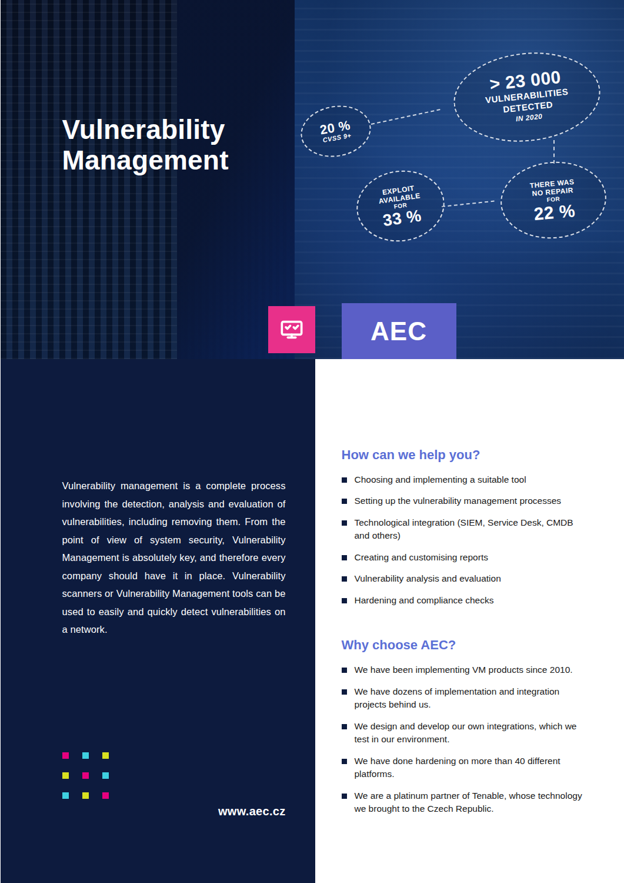Vulnerability
Management
> 23 000 Vulnerabilities
detected in 2020
20 % CVSS 9+
Exploit
available for 33 %
There was
no repair for 22 %
Vulnerability management is a complete process involving the detection, analysis and evaluation of vulnerabilities, including removing them. From the point of view of system security, Vulnerability Management is absolutely key, and therefore every company should have it in place. Vulnerability scanners or Vulnerability Management tools can be used to easily and quickly detect vulnerabilities on a network.
www.aec.cz
AEC
How can we help you?
Choosing and implementing a suitable tool
Setting up the vulnerability management processes
Technological integration (SIEM, Service Desk, CMDB and others)
Creating and customising reports
Vulnerability analysis and evaluation
Hardening and compliance checks
Why choose AEC?
We have been implementing VM products since 2010.
We have dozens of implementation and integration projects behind us.
We design and develop our own integrations, which we test in our environment.
We have done hardening on more than 40 different platforms.
We are a platinum partner of Tenable, whose technology we brought to the Czech Republic.